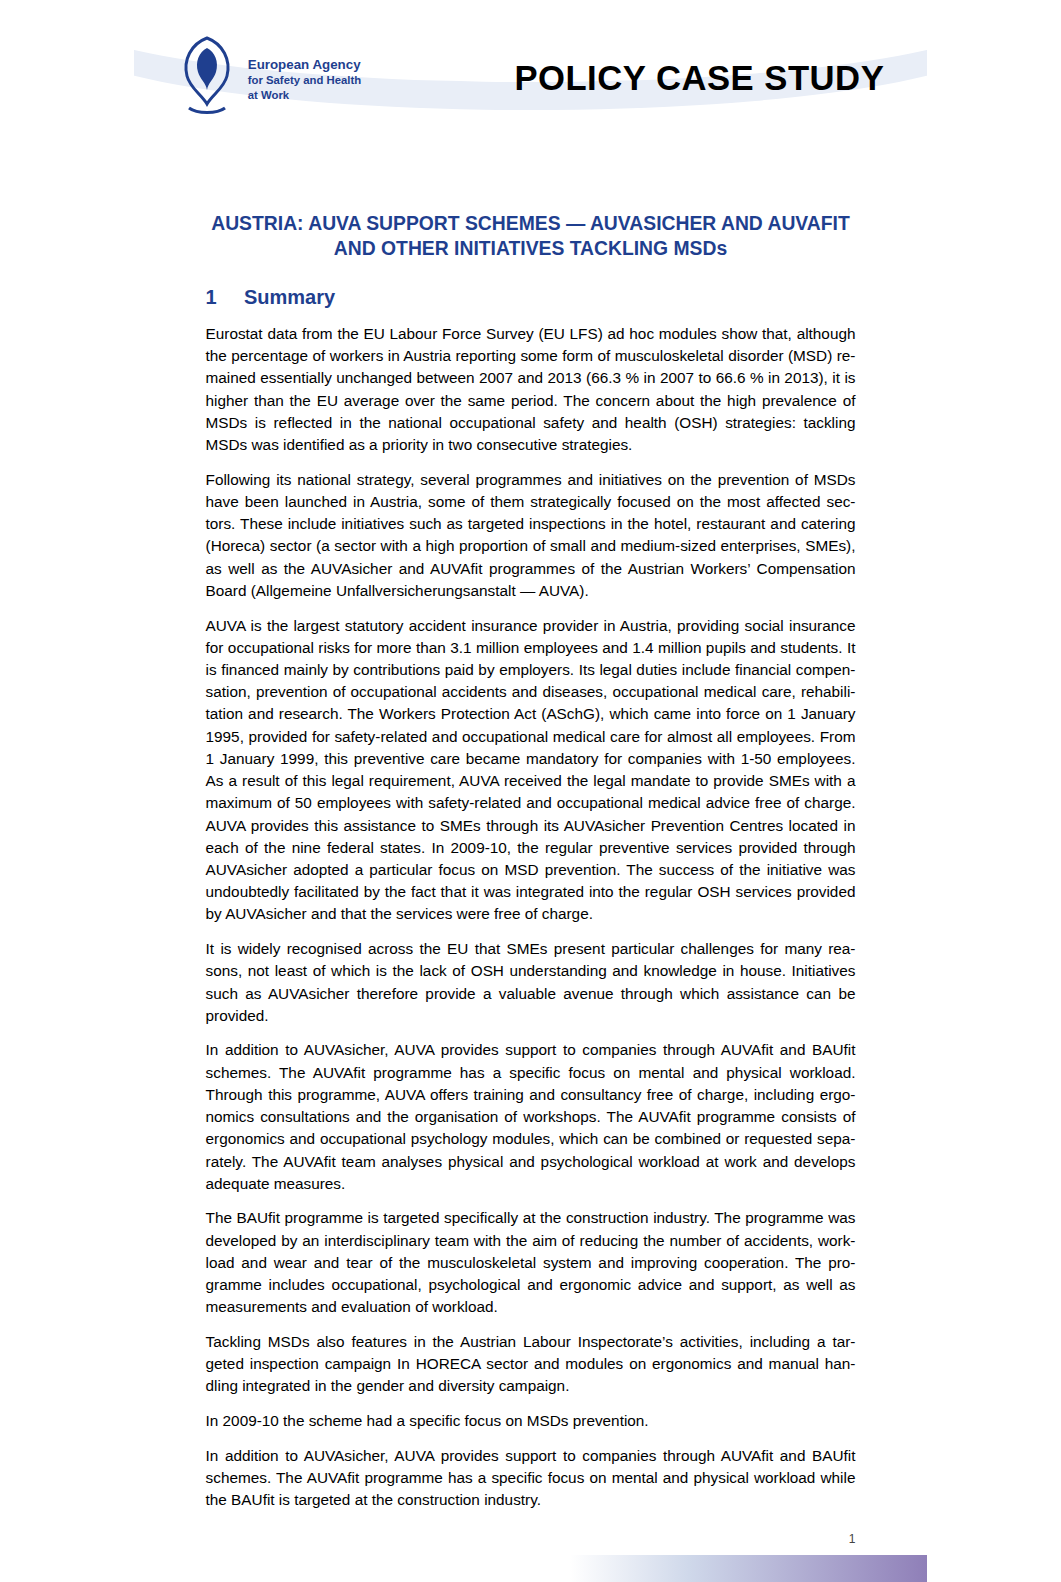European Agency
for Safety and Health
at Work
POLICY CASE STUDY
AUSTRIA: AUVA SUPPORT SCHEMES — AUVASICHER AND AUVAFIT AND OTHER INITIATIVES TACKLING MSDs
1 Summary
Eurostat data from the EU Labour Force Survey (EU LFS) ad hoc modules show that, although the percentage of workers in Austria reporting some form of musculoskeletal disorder (MSD) remained essentially unchanged between 2007 and 2013 (66.3 % in 2007 to 66.6 % in 2013), it is higher than the EU average over the same period. The concern about the high prevalence of MSDs is reflected in the national occupational safety and health (OSH) strategies: tackling MSDs was identified as a priority in two consecutive strategies.
Following its national strategy, several programmes and initiatives on the prevention of MSDs have been launched in Austria, some of them strategically focused on the most affected sectors. These include initiatives such as targeted inspections in the hotel, restaurant and catering (Horeca) sector (a sector with a high proportion of small and medium-sized enterprises, SMEs), as well as the AUVAsicher and AUVAfit programmes of the Austrian Workers’ Compensation Board (Allgemeine Unfallversicherungsanstalt — AUVA).
AUVA is the largest statutory accident insurance provider in Austria, providing social insurance for occupational risks for more than 3.1 million employees and 1.4 million pupils and students. It is financed mainly by contributions paid by employers. Its legal duties include financial compensation, prevention of occupational accidents and diseases, occupational medical care, rehabilitation and research. The Workers Protection Act (ASchG), which came into force on 1 January 1995, provided for safety-related and occupational medical care for almost all employees. From 1 January 1999, this preventive care became mandatory for companies with 1-50 employees. As a result of this legal requirement, AUVA received the legal mandate to provide SMEs with a maximum of 50 employees with safety-related and occupational medical advice free of charge. AUVA provides this assistance to SMEs through its AUVAsicher Prevention Centres located in each of the nine federal states. In 2009-10, the regular preventive services provided through AUVAsicher adopted a particular focus on MSD prevention. The success of the initiative was undoubtedly facilitated by the fact that it was integrated into the regular OSH services provided by AUVAsicher and that the services were free of charge.
It is widely recognised across the EU that SMEs present particular challenges for many reasons, not least of which is the lack of OSH understanding and knowledge in house. Initiatives such as AUVAsicher therefore provide a valuable avenue through which assistance can be provided.
In addition to AUVAsicher, AUVA provides support to companies through AUVAfit and BAUfit schemes. The AUVAfit programme has a specific focus on mental and physical workload. Through this programme, AUVA offers training and consultancy free of charge, including ergonomics consultations and the organisation of workshops. The AUVAfit programme consists of ergonomics and occupational psychology modules, which can be combined or requested separately. The AUVAfit team analyses physical and psychological workload at work and develops adequate measures.
The BAUfit programme is targeted specifically at the construction industry. The programme was developed by an interdisciplinary team with the aim of reducing the number of accidents, workload and wear and tear of the musculoskeletal system and improving cooperation. The programme includes occupational, psychological and ergonomic advice and support, as well as measurements and evaluation of workload.
Tackling MSDs also features in the Austrian Labour Inspectorate’s activities, including a targeted inspection campaign In HORECA sector and modules on ergonomics and manual handling integrated in the gender and diversity campaign.
In 2009-10 the scheme had a specific focus on MSDs prevention.
In addition to AUVAsicher, AUVA provides support to companies through AUVAfit and BAUfit schemes. The AUVAfit programme has a specific focus on mental and physical workload while the BAUfit is targeted at the construction industry.
1